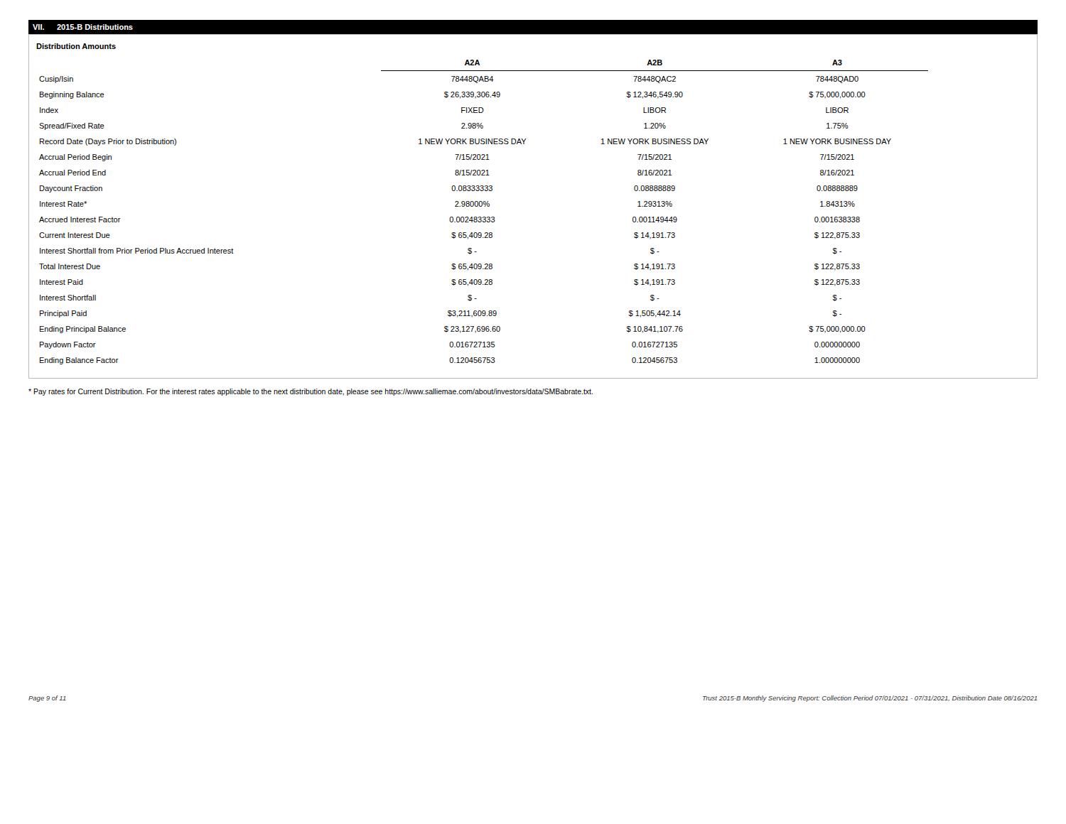VII. 2015-B Distributions
Distribution Amounts
| | A2A | A2B | A3 | |
| --- | --- | --- | --- | --- |
| Cusip/Isin | 78448QAB4 | 78448QAC2 | 78448QAD0 | |
| Beginning Balance | $ 26,339,306.49 | $ 12,346,549.90 | $ 75,000,000.00 | |
| Index | FIXED | LIBOR | LIBOR | |
| Spread/Fixed Rate | 2.98% | 1.20% | 1.75% | |
| Record Date (Days Prior to Distribution) | 1 NEW YORK BUSINESS DAY | 1 NEW YORK BUSINESS DAY | 1 NEW YORK BUSINESS DAY | |
| Accrual Period Begin | 7/15/2021 | 7/15/2021 | 7/15/2021 | |
| Accrual Period End | 8/15/2021 | 8/16/2021 | 8/16/2021 | |
| Daycount Fraction | 0.08333333 | 0.08888889 | 0.08888889 | |
| Interest Rate* | 2.98000% | 1.29313% | 1.84313% | |
| Accrued Interest Factor | 0.002483333 | 0.001149449 | 0.001638338 | |
| Current Interest Due | $ 65,409.28 | $ 14,191.73 | $ 122,875.33 | |
| Interest Shortfall from Prior Period Plus Accrued Interest | $ - | $ - | $ - | |
| Total Interest Due | $ 65,409.28 | $ 14,191.73 | $ 122,875.33 | |
| Interest Paid | $ 65,409.28 | $ 14,191.73 | $ 122,875.33 | |
| Interest Shortfall | $ - | $ - | $ - | |
| Principal Paid | $3,211,609.89 | $ 1,505,442.14 | $ - | |
| Ending Principal Balance | $ 23,127,696.60 | $ 10,841,107.76 | $ 75,000,000.00 | |
| Paydown Factor | 0.016727135 | 0.016727135 | 0.000000000 | |
| Ending Balance Factor | 0.120456753 | 0.120456753 | 1.000000000 | |
* Pay rates for Current Distribution. For the interest rates applicable to the next distribution date, please see https://www.salliemae.com/about/investors/data/SMBabrate.txt.
Page 9 of 11
Trust 2015-B Monthly Servicing Report: Collection Period 07/01/2021 - 07/31/2021, Distribution Date 08/16/2021